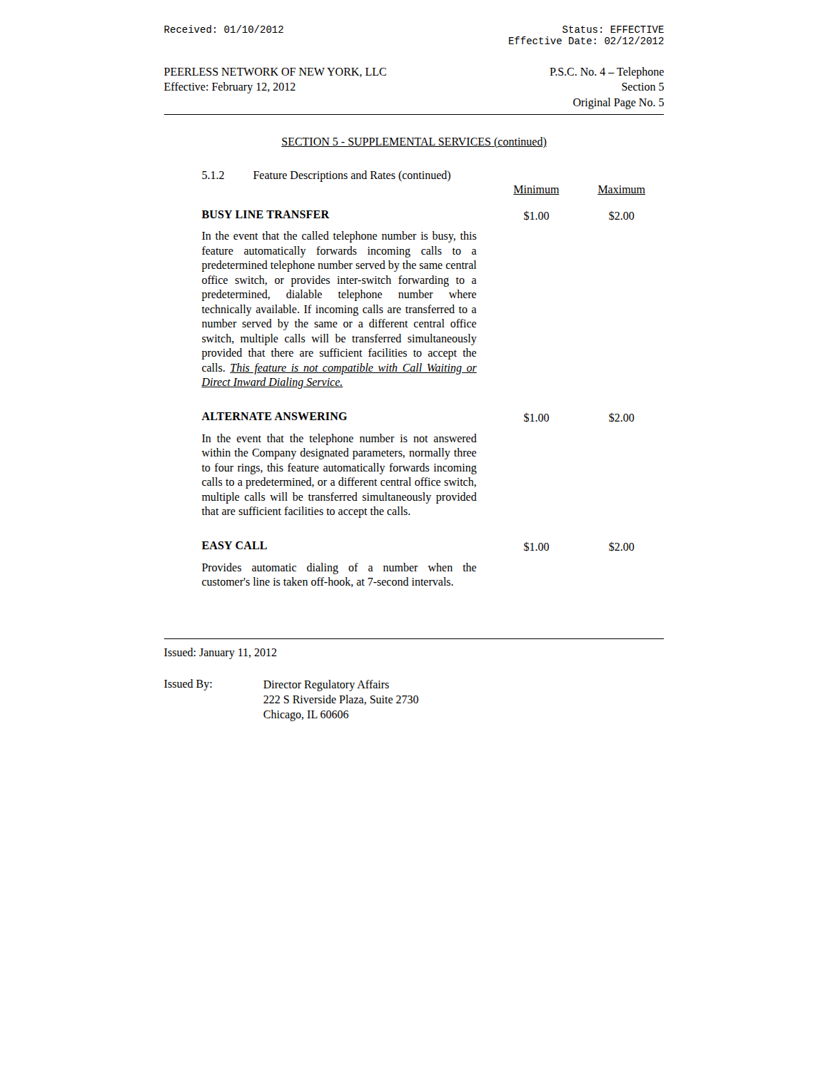Received: 01/10/2012
Status: EFFECTIVE Effective Date: 02/12/2012
PEERLESS NETWORK OF NEW YORK, LLC
Effective: February 12, 2012
P.S.C. No. 4 – Telephone
Section 5
Original Page No. 5
SECTION 5 - SUPPLEMENTAL SERVICES (continued)
5.1.2
Feature Descriptions and Rates (continued)
| | Minimum | Maximum |
| BUSY LINE TRANSFER | $1.00 | $2.00 |
| In the event that the called telephone number is busy, this feature automatically forwards incoming calls to a predetermined telephone number served by the same central office switch, or provides inter-switch forwarding to a predetermined, dialable telephone number where technically available. If incoming calls are transferred to a number served by the same or a different central office switch, multiple calls will be transferred simultaneously provided that there are sufficient facilities to accept the calls. This feature is not compatible with Call Waiting or Direct Inward Dialing Service. | | |
| ALTERNATE ANSWERING | $1.00 | $2.00 |
| In the event that the telephone number is not answered within the Company designated parameters, normally three to four rings, this feature automatically forwards incoming calls to a predetermined, or a different central office switch, multiple calls will be transferred simultaneously provided that are sufficient facilities to accept the calls. | | |
| EASY CALL | $1.00 | $2.00 |
| Provides automatic dialing of a number when the customer's line is taken off-hook, at 7-second intervals. | | |
Issued: January 11, 2012
Issued By:
Director Regulatory Affairs
222 S Riverside Plaza, Suite 2730
Chicago, IL 60606